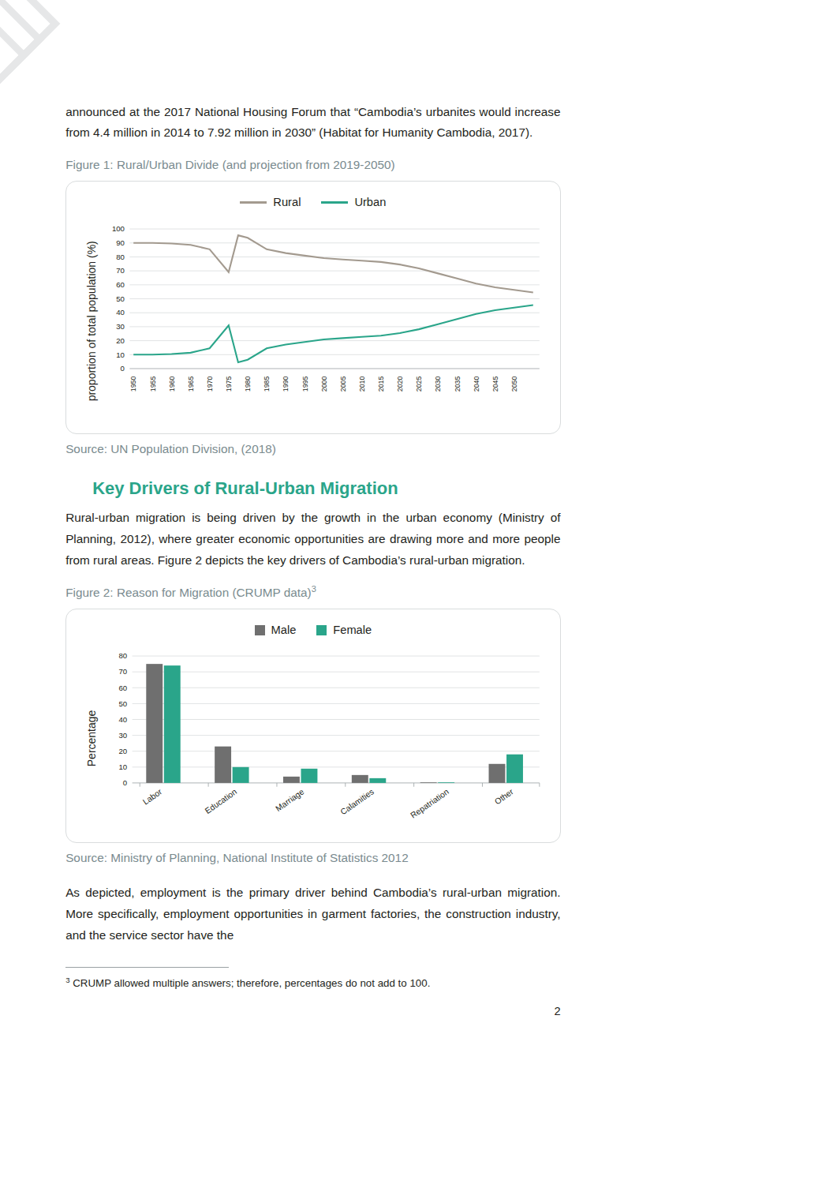announced at the 2017 National Housing Forum that “Cambodia’s urbanites would increase from 4.4 million in 2014 to 7.92 million in 2030” (Habitat for Humanity Cambodia, 2017).
Figure 1: Rural/Urban Divide (and projection from 2019-2050)
Rural
Urban
proportion of total population (%)
100 90 80 70 60 50 40 30 20 10 0 1950 1955 1960 1965 1970 1975 1980 1985 1990 1995 2000 2005 2010 2015 2020 2025 2030 2035 2040 2045 2050
Source: UN Population Division, (2018)
Key Drivers of Rural-Urban Migration
Rural-urban migration is being driven by the growth in the urban economy (Ministry of Planning, 2012), where greater economic opportunities are drawing more and more people from rural areas. Figure 2 depicts the key drivers of Cambodia’s rural-urban migration.
Figure 2: Reason for Migration (CRUMP data)3
Male
Female
Percentage
80 70 60 50 40 30 20 10 0 Labor Education Marriage Calamities Repatriation Other
Source: Ministry of Planning, National Institute of Statistics 2012
As depicted, employment is the primary driver behind Cambodia’s rural-urban migration. More specifically, employment opportunities in garment factories, the construction industry, and the service sector have the
3 CRUMP allowed multiple answers; therefore, percentages do not add to 100.
2